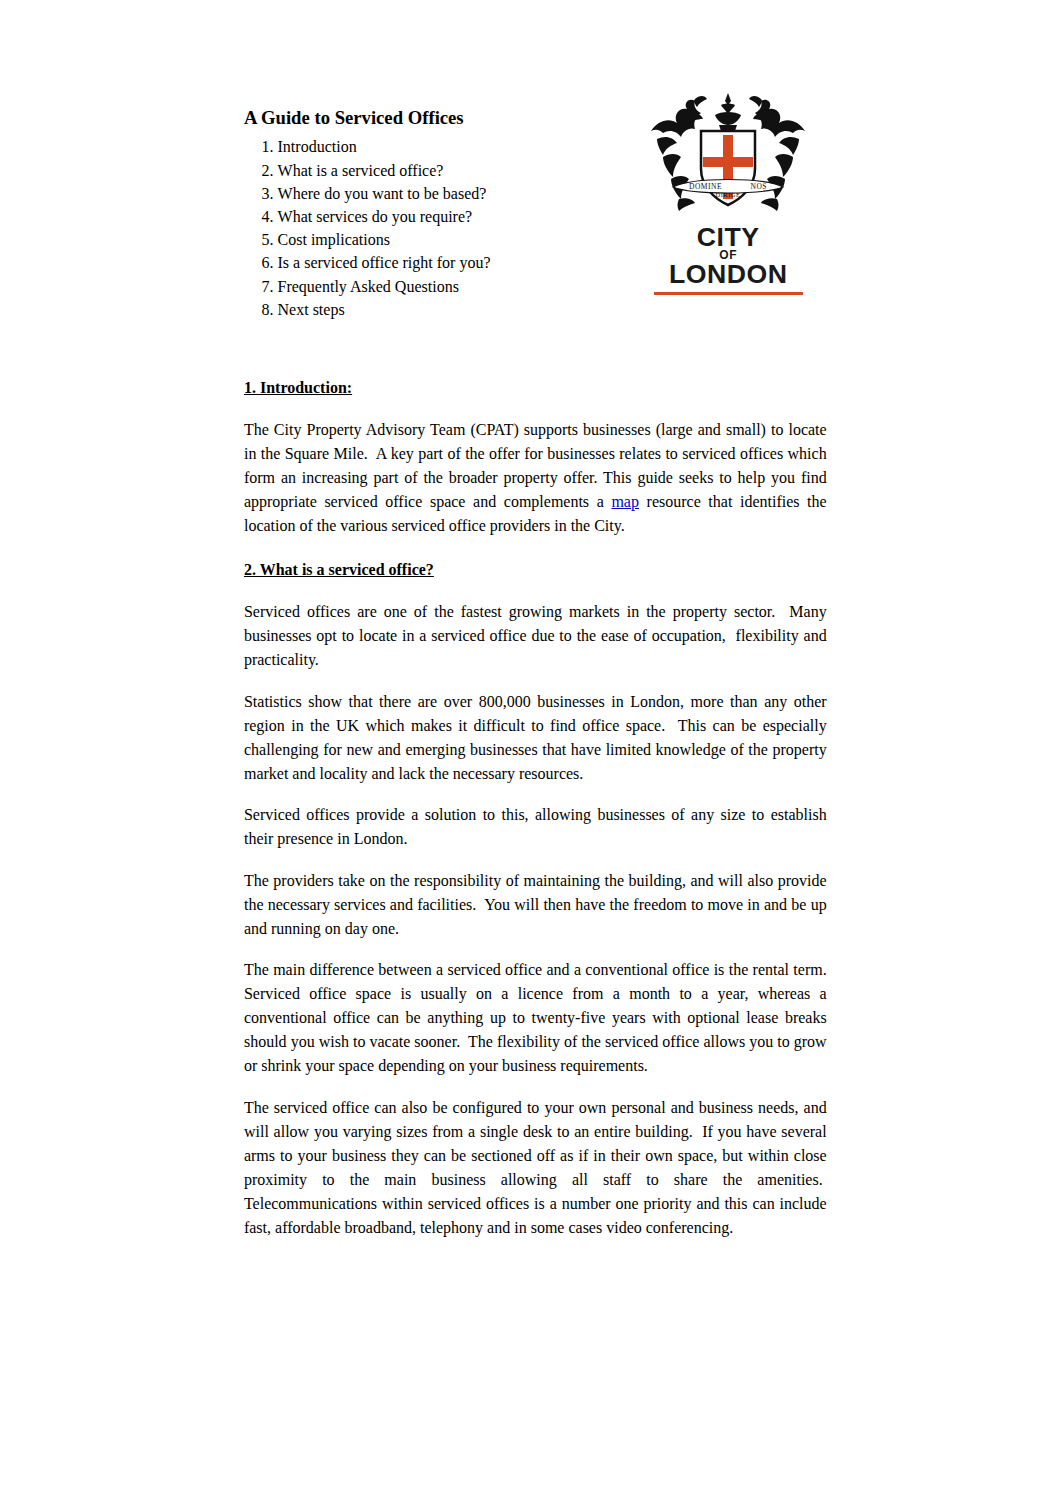DOMINE NOS DIRIGE
CITY OF LONDON
A Guide to Serviced Offices
Introduction
What is a serviced office?
Where do you want to be based?
What services do you require?
Cost implications
Is a serviced office right for you?
Frequently Asked Questions
Next steps
1. Introduction:
The City Property Advisory Team (CPAT) supports businesses (large and small) to locate in the Square Mile. A key part of the offer for businesses relates to serviced offices which form an increasing part of the broader property offer. This guide seeks to help you find appropriate serviced office space and complements a map resource that identifies the location of the various serviced office providers in the City.
2. What is a serviced office?
Serviced offices are one of the fastest growing markets in the property sector. Many businesses opt to locate in a serviced office due to the ease of occupation, flexibility and practicality.
Statistics show that there are over 800,000 businesses in London, more than any other region in the UK which makes it difficult to find office space. This can be especially challenging for new and emerging businesses that have limited knowledge of the property market and locality and lack the necessary resources.
Serviced offices provide a solution to this, allowing businesses of any size to establish their presence in London.
The providers take on the responsibility of maintaining the building, and will also provide the necessary services and facilities. You will then have the freedom to move in and be up and running on day one.
The main difference between a serviced office and a conventional office is the rental term. Serviced office space is usually on a licence from a month to a year, whereas a conventional office can be anything up to twenty-five years with optional lease breaks should you wish to vacate sooner. The flexibility of the serviced office allows you to grow or shrink your space depending on your business requirements.
The serviced office can also be configured to your own personal and business needs, and will allow you varying sizes from a single desk to an entire building. If you have several arms to your business they can be sectioned off as if in their own space, but within close proximity to the main business allowing all staff to share the amenities. Telecommunications within serviced offices is a number one priority and this can include fast, affordable broadband, telephony and in some cases video conferencing.